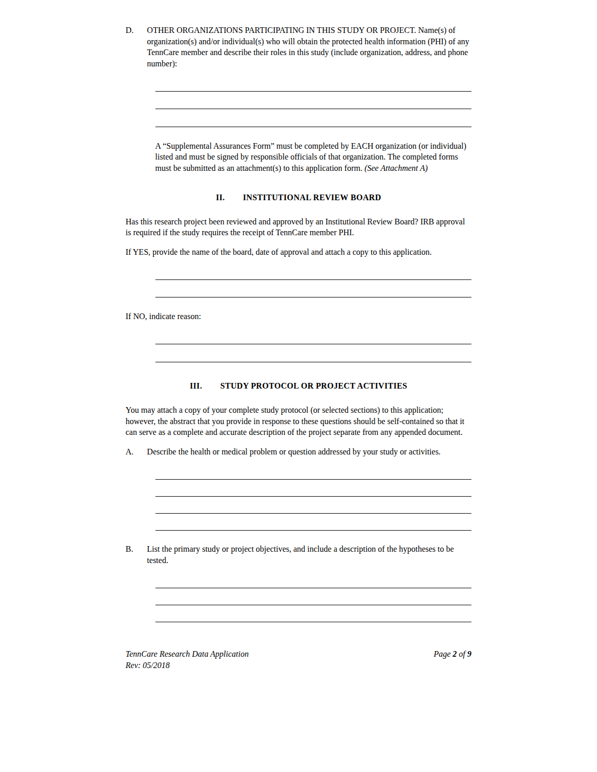D.
OTHER ORGANIZATIONS PARTICIPATING IN THIS STUDY OR PROJECT. Name(s) of organization(s) and/or individual(s) who will obtain the protected health information (PHI) of any TennCare member and describe their roles in this study (include organization, address, and phone number):
A “Supplemental Assurances Form” must be completed by EACH organization (or individual) listed and must be signed by responsible officials of that organization. The completed forms must be submitted as an attachment(s) to this application form. (See Attachment A)
II. INSTITUTIONAL REVIEW BOARD
Has this research project been reviewed and approved by an Institutional Review Board? IRB approval is required if the study requires the receipt of TennCare member PHI.
If YES, provide the name of the board, date of approval and attach a copy to this application.
If NO, indicate reason:
III. STUDY PROTOCOL OR PROJECT ACTIVITIES
You may attach a copy of your complete study protocol (or selected sections) to this application; however, the abstract that you provide in response to these questions should be self-contained so that it can serve as a complete and accurate description of the project separate from any appended document.
A.
Describe the health or medical problem or question addressed by your study or activities.
B.
List the primary study or project objectives, and include a description of the hypotheses to be tested.
TennCare Research Data Application
Rev: 05/2018
Page 2 of 9